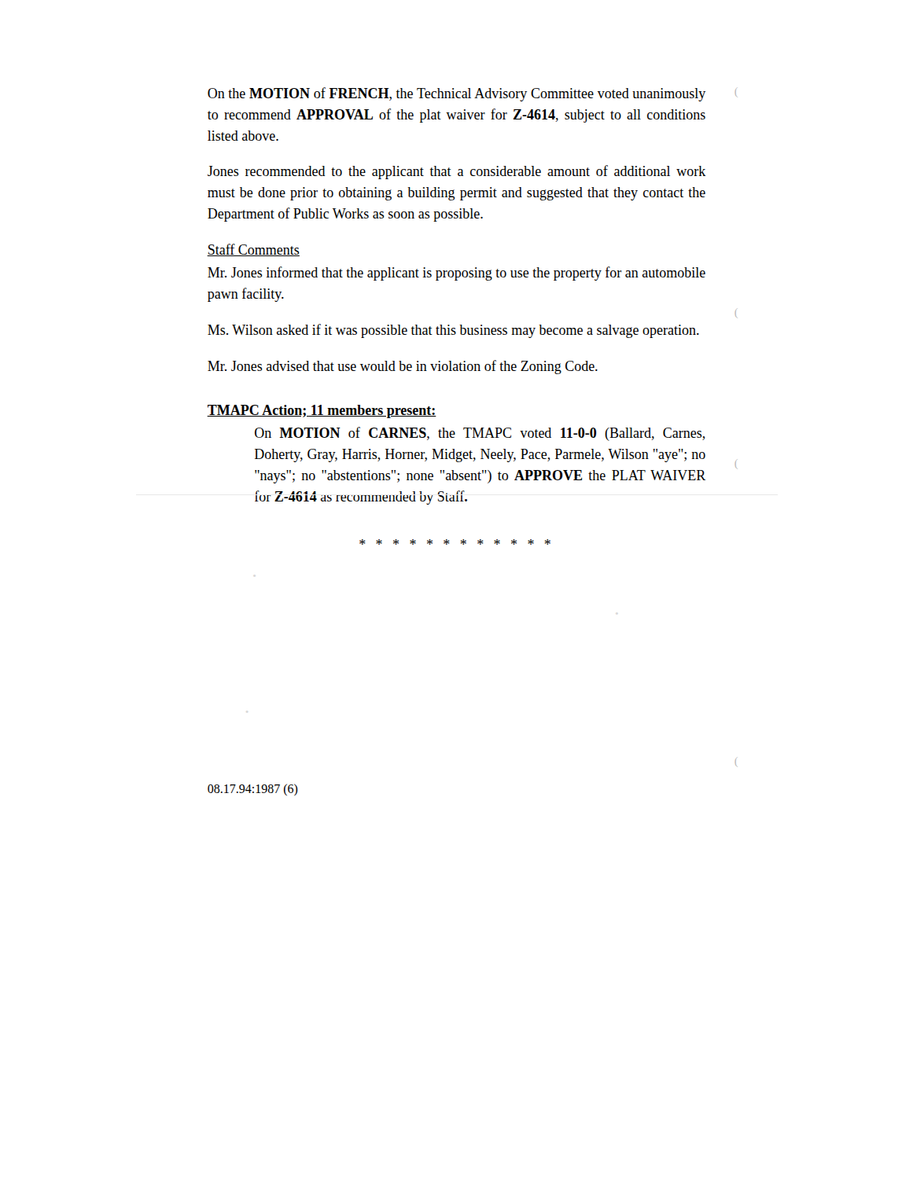( ( ( (
• • •
On the MOTION of FRENCH, the Technical Advisory Committee voted unanimously to recommend APPROVAL of the plat waiver for Z-4614, subject to all conditions listed above.
Jones recommended to the applicant that a considerable amount of additional work must be done prior to obtaining a building permit and suggested that they contact the Department of Public Works as soon as possible.
Staff Comments
Mr. Jones informed that the applicant is proposing to use the property for an automobile pawn facility.
Ms. Wilson asked if it was possible that this business may become a salvage operation.
Mr. Jones advised that use would be in violation of the Zoning Code.
TMAPC Action; 11 members present:
On MOTION of CARNES, the TMAPC voted 11-0-0 (Ballard, Carnes, Doherty, Gray, Harris, Horner, Midget, Neely, Pace, Parmele, Wilson "aye"; no "nays"; no "abstentions"; none "absent") to APPROVE the PLAT WAIVER for Z-4614 as recommended by Staff.
* * * * * * * * * * * *
08.17.94:1987 (6)